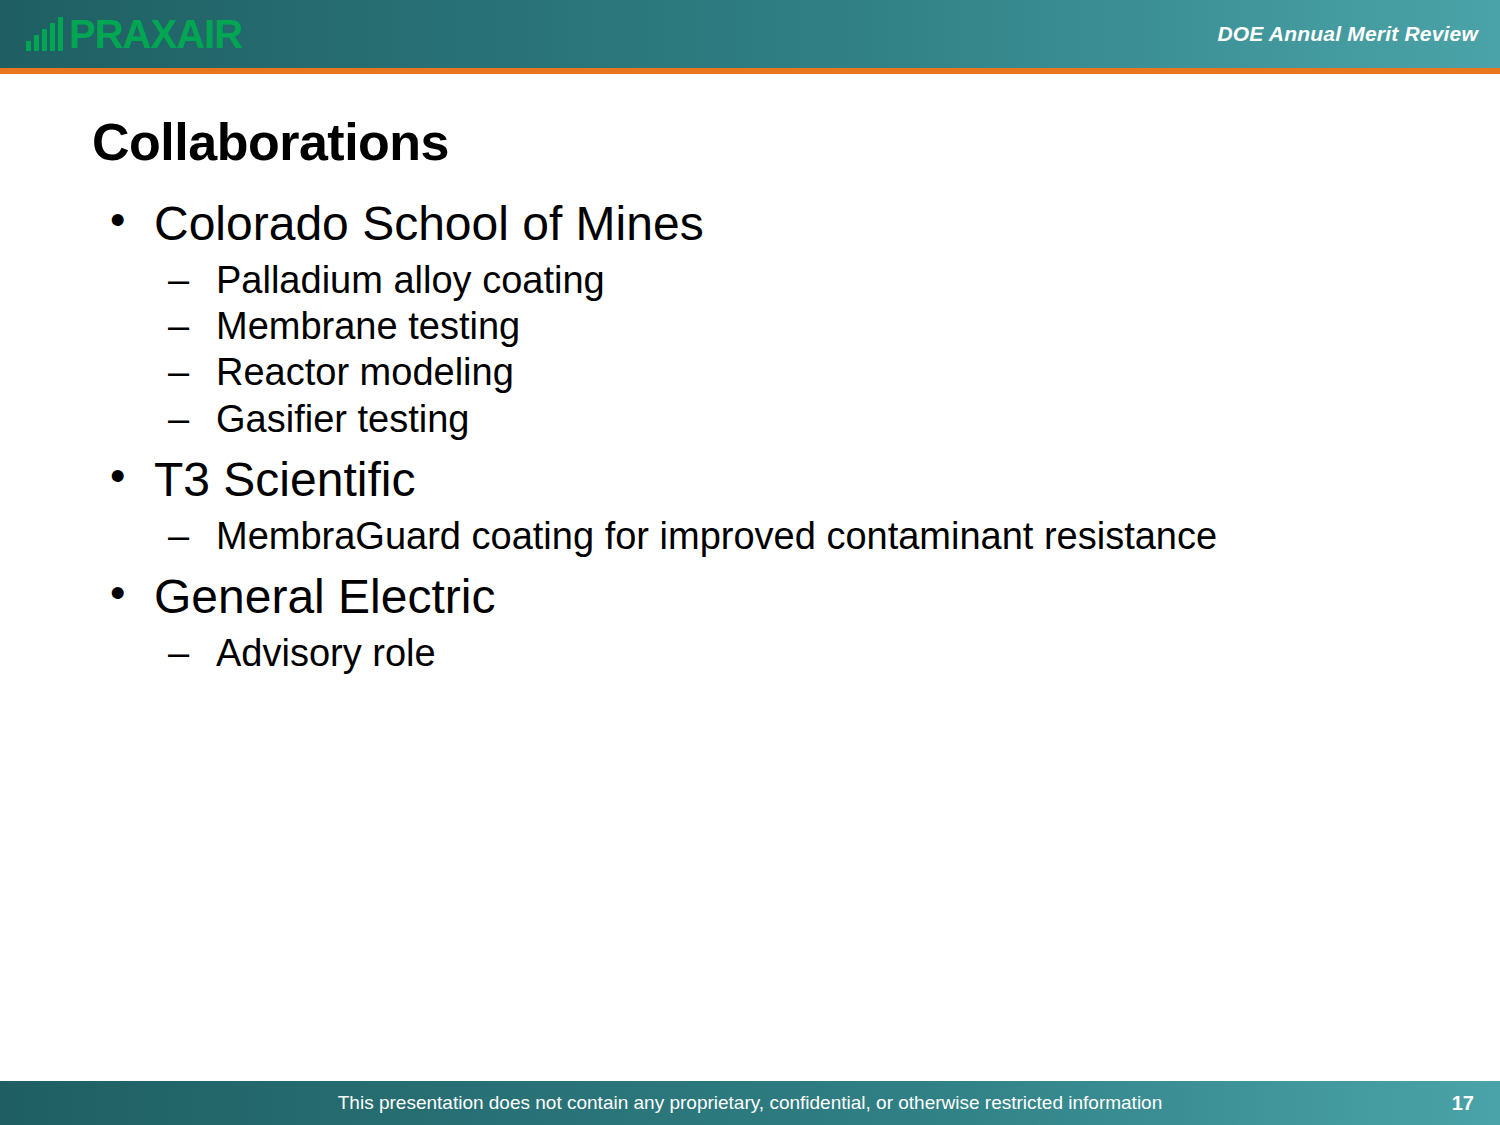DOE Annual Merit Review
PRAXAIR
Collaborations
Colorado School of Mines
Palladium alloy coating
Membrane testing
Reactor modeling
Gasifier testing
T3 Scientific
MembraGuard coating for improved contaminant resistance
General Electric
Advisory role
This presentation does not contain any proprietary, confidential, or otherwise restricted information
17